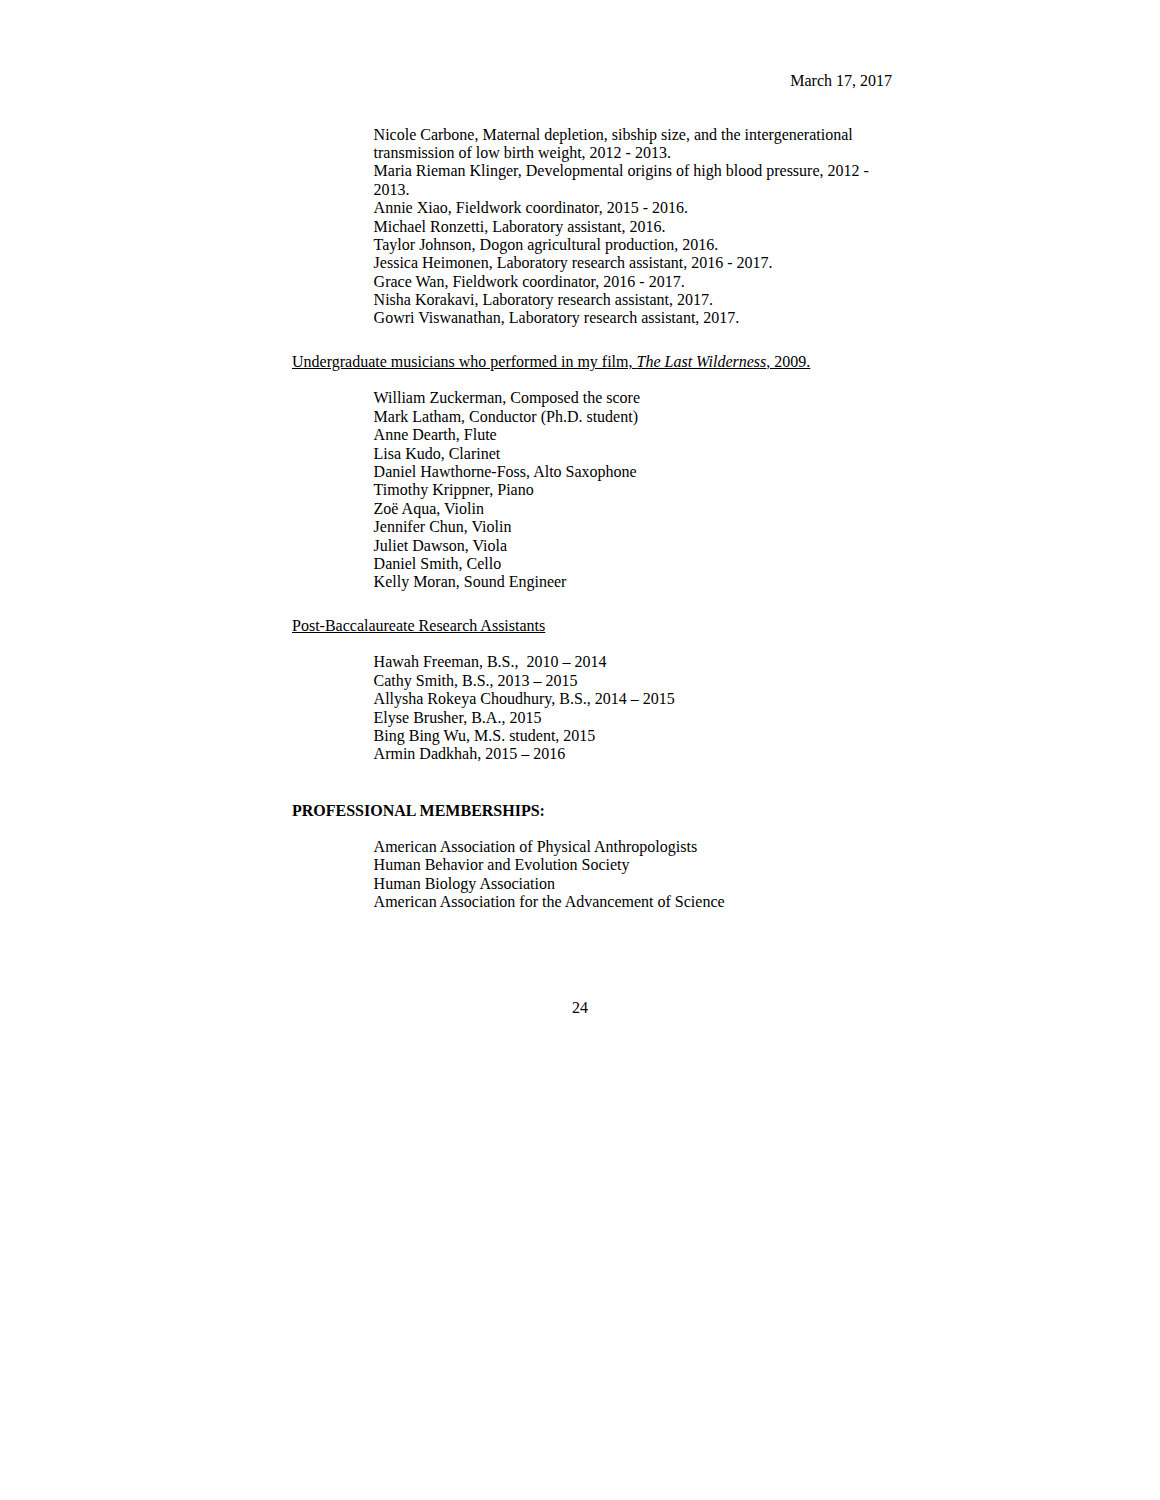March 17, 2017
Nicole Carbone, Maternal depletion, sibship size, and the intergenerational transmission of low birth weight, 2012 - 2013.
Maria Rieman Klinger, Developmental origins of high blood pressure, 2012 - 2013.
Annie Xiao, Fieldwork coordinator, 2015 - 2016.
Michael Ronzetti, Laboratory assistant, 2016.
Taylor Johnson, Dogon agricultural production, 2016.
Jessica Heimonen, Laboratory research assistant, 2016 - 2017.
Grace Wan, Fieldwork coordinator, 2016 - 2017.
Nisha Korakavi, Laboratory research assistant, 2017.
Gowri Viswanathan, Laboratory research assistant, 2017.
Undergraduate musicians who performed in my film, The Last Wilderness, 2009.
William Zuckerman, Composed the score
Mark Latham, Conductor (Ph.D. student)
Anne Dearth, Flute
Lisa Kudo, Clarinet
Daniel Hawthorne-Foss, Alto Saxophone
Timothy Krippner, Piano
Zoë Aqua, Violin
Jennifer Chun, Violin
Juliet Dawson, Viola
Daniel Smith, Cello
Kelly Moran, Sound Engineer
Post-Baccalaureate Research Assistants
Hawah Freeman, B.S., 2010 – 2014
Cathy Smith, B.S., 2013 – 2015
Allysha Rokeya Choudhury, B.S., 2014 – 2015
Elyse Brusher, B.A., 2015
Bing Bing Wu, M.S. student, 2015
Armin Dadkhah, 2015 – 2016
PROFESSIONAL MEMBERSHIPS:
American Association of Physical Anthropologists
Human Behavior and Evolution Society
Human Biology Association
American Association for the Advancement of Science
24